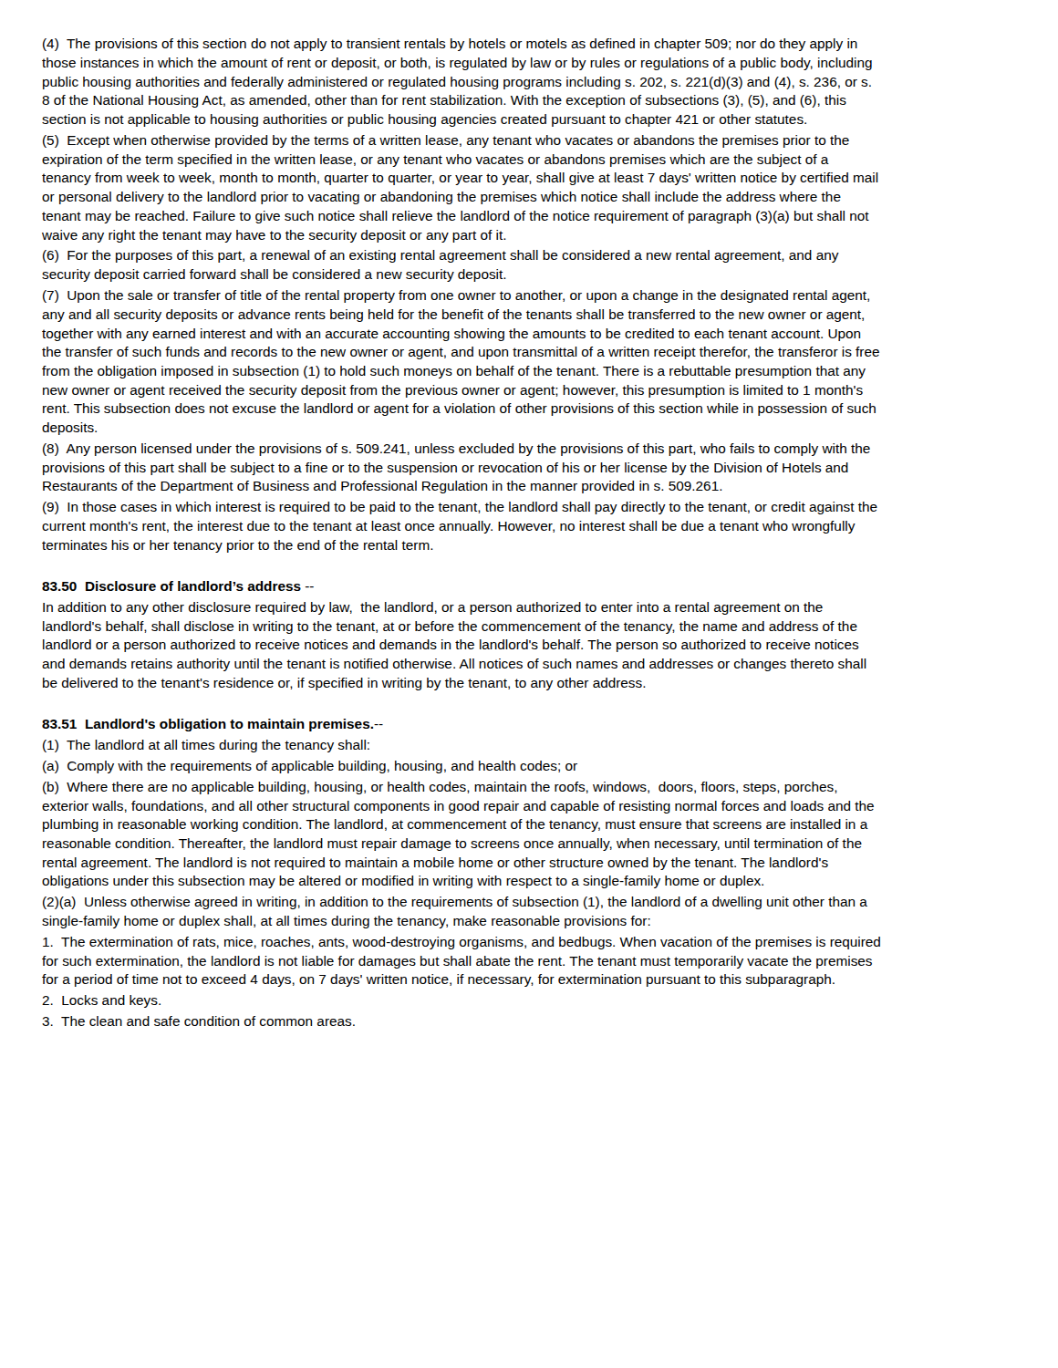(4) The provisions of this section do not apply to transient rentals by hotels or motels as defined in chapter 509; nor do they apply in those instances in which the amount of rent or deposit, or both, is regulated by law or by rules or regulations of a public body, including public housing authorities and federally administered or regulated housing programs including s. 202, s. 221(d)(3) and (4), s. 236, or s. 8 of the National Housing Act, as amended, other than for rent stabilization. With the exception of subsections (3), (5), and (6), this section is not applicable to housing authorities or public housing agencies created pursuant to chapter 421 or other statutes.
(5) Except when otherwise provided by the terms of a written lease, any tenant who vacates or abandons the premises prior to the expiration of the term specified in the written lease, or any tenant who vacates or abandons premises which are the subject of a tenancy from week to week, month to month, quarter to quarter, or year to year, shall give at least 7 days' written notice by certified mail or personal delivery to the landlord prior to vacating or abandoning the premises which notice shall include the address where the tenant may be reached. Failure to give such notice shall relieve the landlord of the notice requirement of paragraph (3)(a) but shall not waive any right the tenant may have to the security deposit or any part of it.
(6) For the purposes of this part, a renewal of an existing rental agreement shall be considered a new rental agreement, and any security deposit carried forward shall be considered a new security deposit.
(7) Upon the sale or transfer of title of the rental property from one owner to another, or upon a change in the designated rental agent, any and all security deposits or advance rents being held for the benefit of the tenants shall be transferred to the new owner or agent, together with any earned interest and with an accurate accounting showing the amounts to be credited to each tenant account. Upon the transfer of such funds and records to the new owner or agent, and upon transmittal of a written receipt therefor, the transferor is free from the obligation imposed in subsection (1) to hold such moneys on behalf of the tenant. There is a rebuttable presumption that any new owner or agent received the security deposit from the previous owner or agent; however, this presumption is limited to 1 month's rent. This subsection does not excuse the landlord or agent for a violation of other provisions of this section while in possession of such deposits.
(8) Any person licensed under the provisions of s. 509.241, unless excluded by the provisions of this part, who fails to comply with the provisions of this part shall be subject to a fine or to the suspension or revocation of his or her license by the Division of Hotels and Restaurants of the Department of Business and Professional Regulation in the manner provided in s. 509.261.
(9) In those cases in which interest is required to be paid to the tenant, the landlord shall pay directly to the tenant, or credit against the current month's rent, the interest due to the tenant at least once annually. However, no interest shall be due a tenant who wrongfully terminates his or her tenancy prior to the end of the rental term.
83.50 Disclosure of landlord’s address --
In addition to any other disclosure required by law, the landlord, or a person authorized to enter into a rental agreement on the landlord's behalf, shall disclose in writing to the tenant, at or before the commencement of the tenancy, the name and address of the landlord or a person authorized to receive notices and demands in the landlord's behalf. The person so authorized to receive notices and demands retains authority until the tenant is notified otherwise. All notices of such names and addresses or changes thereto shall be delivered to the tenant's residence or, if specified in writing by the tenant, to any other address.
83.51 Landlord's obligation to maintain premises.--
(1) The landlord at all times during the tenancy shall:
(a) Comply with the requirements of applicable building, housing, and health codes; or
(b) Where there are no applicable building, housing, or health codes, maintain the roofs, windows, doors, floors, steps, porches, exterior walls, foundations, and all other structural components in good repair and capable of resisting normal forces and loads and the plumbing in reasonable working condition. The landlord, at commencement of the tenancy, must ensure that screens are installed in a reasonable condition. Thereafter, the landlord must repair damage to screens once annually, when necessary, until termination of the rental agreement. The landlord is not required to maintain a mobile home or other structure owned by the tenant. The landlord's obligations under this subsection may be altered or modified in writing with respect to a single-family home or duplex.
(2)(a) Unless otherwise agreed in writing, in addition to the requirements of subsection (1), the landlord of a dwelling unit other than a single-family home or duplex shall, at all times during the tenancy, make reasonable provisions for:
1. The extermination of rats, mice, roaches, ants, wood-destroying organisms, and bedbugs. When vacation of the premises is required for such extermination, the landlord is not liable for damages but shall abate the rent. The tenant must temporarily vacate the premises for a period of time not to exceed 4 days, on 7 days' written notice, if necessary, for extermination pursuant to this subparagraph.
2. Locks and keys.
3. The clean and safe condition of common areas.